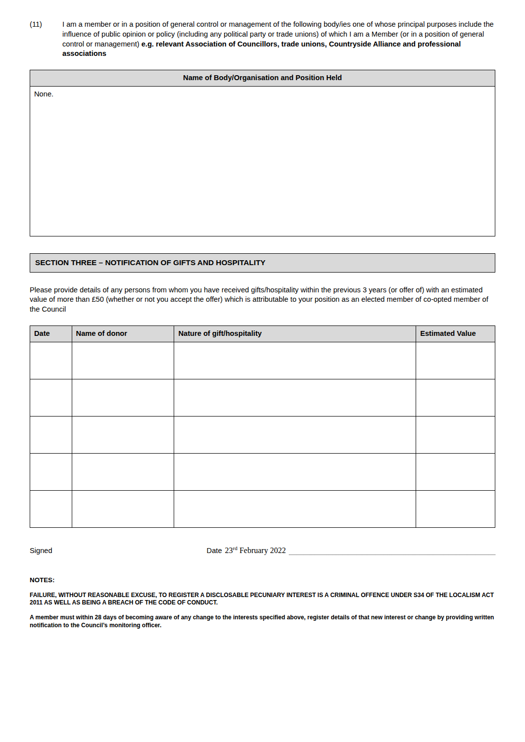(11)
I am a member or in a position of general control or management of the following body/ies one of whose principal purposes include the influence of public opinion or policy (including any political party or trade unions) of which I am a Member (or in a position of general control or management) e.g. relevant Association of Councillors, trade unions, Countryside Alliance and professional associations
| Name of Body/Organisation and Position Held |
| --- |
| None. |
SECTION THREE – NOTIFICATION OF GIFTS AND HOSPITALITY
Please provide details of any persons from whom you have received gifts/hospitality within the previous 3 years (or offer of) with an estimated value of more than £50 (whether or not you accept the offer) which is attributable to your position as an elected member of co-opted member of the Council
| Date | Name of donor | Nature of gift/hospitality | Estimated Value |
| --- | --- | --- | --- |
Signed
Date 23rd February 2022
NOTES:
FAILURE, WITHOUT REASONABLE EXCUSE, TO REGISTER A DISCLOSABLE PECUNIARY INTEREST IS A CRIMINAL OFFENCE UNDER S34 OF THE LOCALISM ACT 2011 AS WELL AS BEING A BREACH OF THE CODE OF CONDUCT.
A member must within 28 days of becoming aware of any change to the interests specified above, register details of that new interest or change by providing written notification to the Council’s monitoring officer.